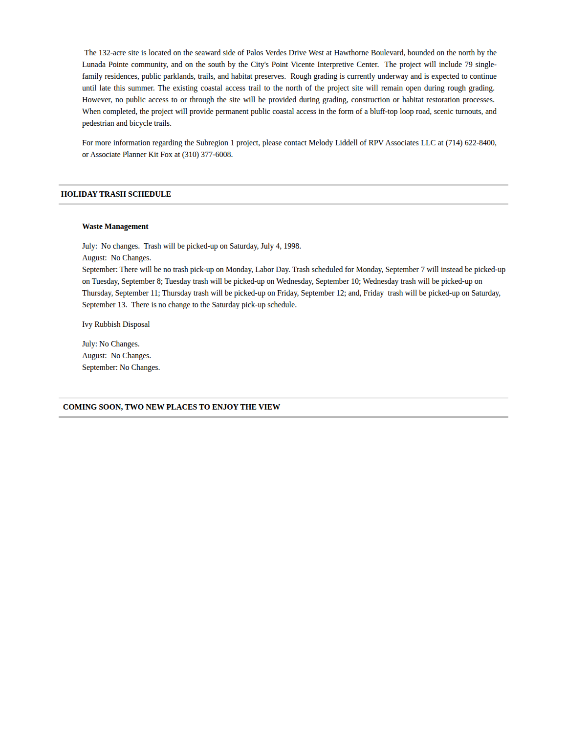The 132-acre site is located on the seaward side of Palos Verdes Drive West at Hawthorne Boulevard, bounded on the north by the Lunada Pointe community, and on the south by the City's Point Vicente Interpretive Center. The project will include 79 single-family residences, public parklands, trails, and habitat preserves. Rough grading is currently underway and is expected to continue until late this summer. The existing coastal access trail to the north of the project site will remain open during rough grading. However, no public access to or through the site will be provided during grading, construction or habitat restoration processes. When completed, the project will provide permanent public coastal access in the form of a bluff-top loop road, scenic turnouts, and pedestrian and bicycle trails.
For more information regarding the Subregion 1 project, please contact Melody Liddell of RPV Associates LLC at (714) 622-8400, or Associate Planner Kit Fox at (310) 377-6008.
Holiday Trash Schedule
Waste Management
July: No changes. Trash will be picked-up on Saturday, July 4, 1998.
August: No Changes.
September: There will be no trash pick-up on Monday, Labor Day. Trash scheduled for Monday, September 7 will instead be picked-up on Tuesday, September 8; Tuesday trash will be picked-up on Wednesday, September 10; Wednesday trash will be picked-up on Thursday, September 11; Thursday trash will be picked-up on Friday, September 12; and, Friday trash will be picked-up on Saturday, September 13. There is no change to the Saturday pick-up schedule.
Ivy Rubbish Disposal
July: No Changes.
August: No Changes.
September: No Changes.
Coming Soon, Two New Places to Enjoy the View